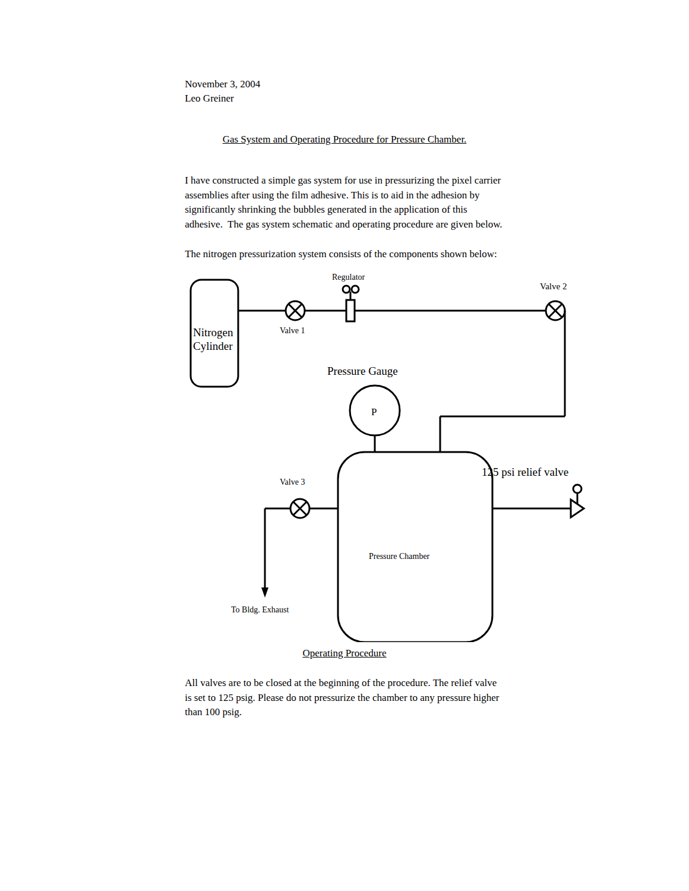November 3, 2004
Leo Greiner
Gas System and Operating Procedure for Pressure Chamber.
I have constructed a simple gas system for use in pressurizing the pixel carrier assemblies after using the film adhesive. This is to aid in the adhesion by significantly shrinking the bubbles generated in the application of this adhesive. The gas system schematic and operating procedure are given below.
The nitrogen pressurization system consists of the components shown below:
Nitrogen Cylinder Valve 1 Regulator Valve 2 P Pressure Gauge Pressure Chamber Valve 3 To Bldg. Exhaust 125 psi relief valve
Operating Procedure
All valves are to be closed at the beginning of the procedure. The relief valve is set to 125 psig. Please do not pressurize the chamber to any pressure higher than 100 psig.